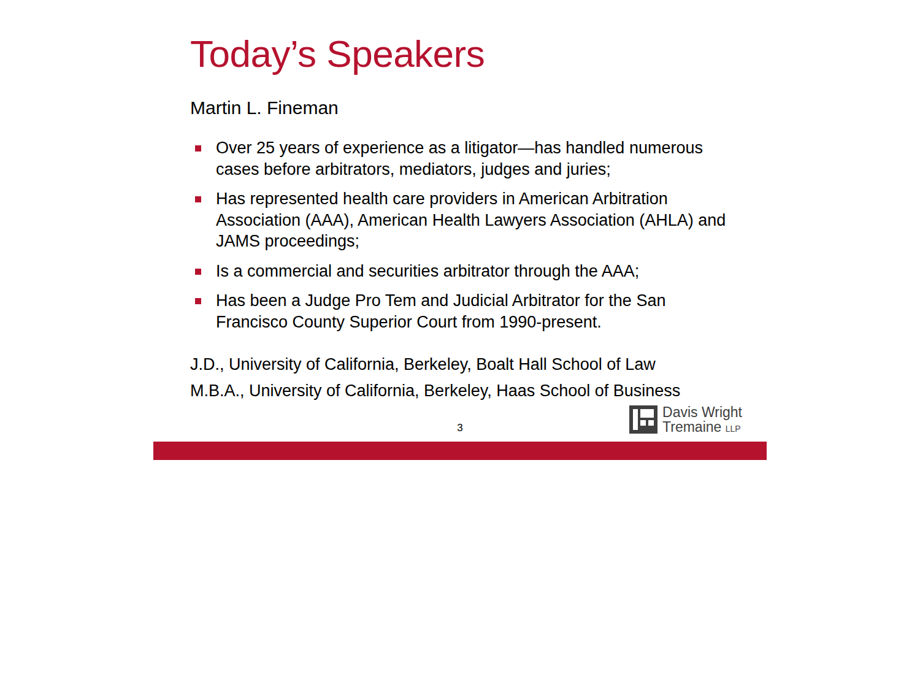Today’s Speakers
Martin L. Fineman
Over 25 years of experience as a litigator—has handled numerous cases before arbitrators, mediators, judges and juries;
Has represented health care providers in American Arbitration Association (AAA), American Health Lawyers Association (AHLA) and JAMS proceedings;
Is a commercial and securities arbitrator through the AAA;
Has been a Judge Pro Tem and Judicial Arbitrator for the San Francisco County Superior Court from 1990-present.
J.D., University of California, Berkeley, Boalt Hall School of Law
M.B.A., University of California, Berkeley, Haas School of Business
3
Davis Wright
Tremaine LLP